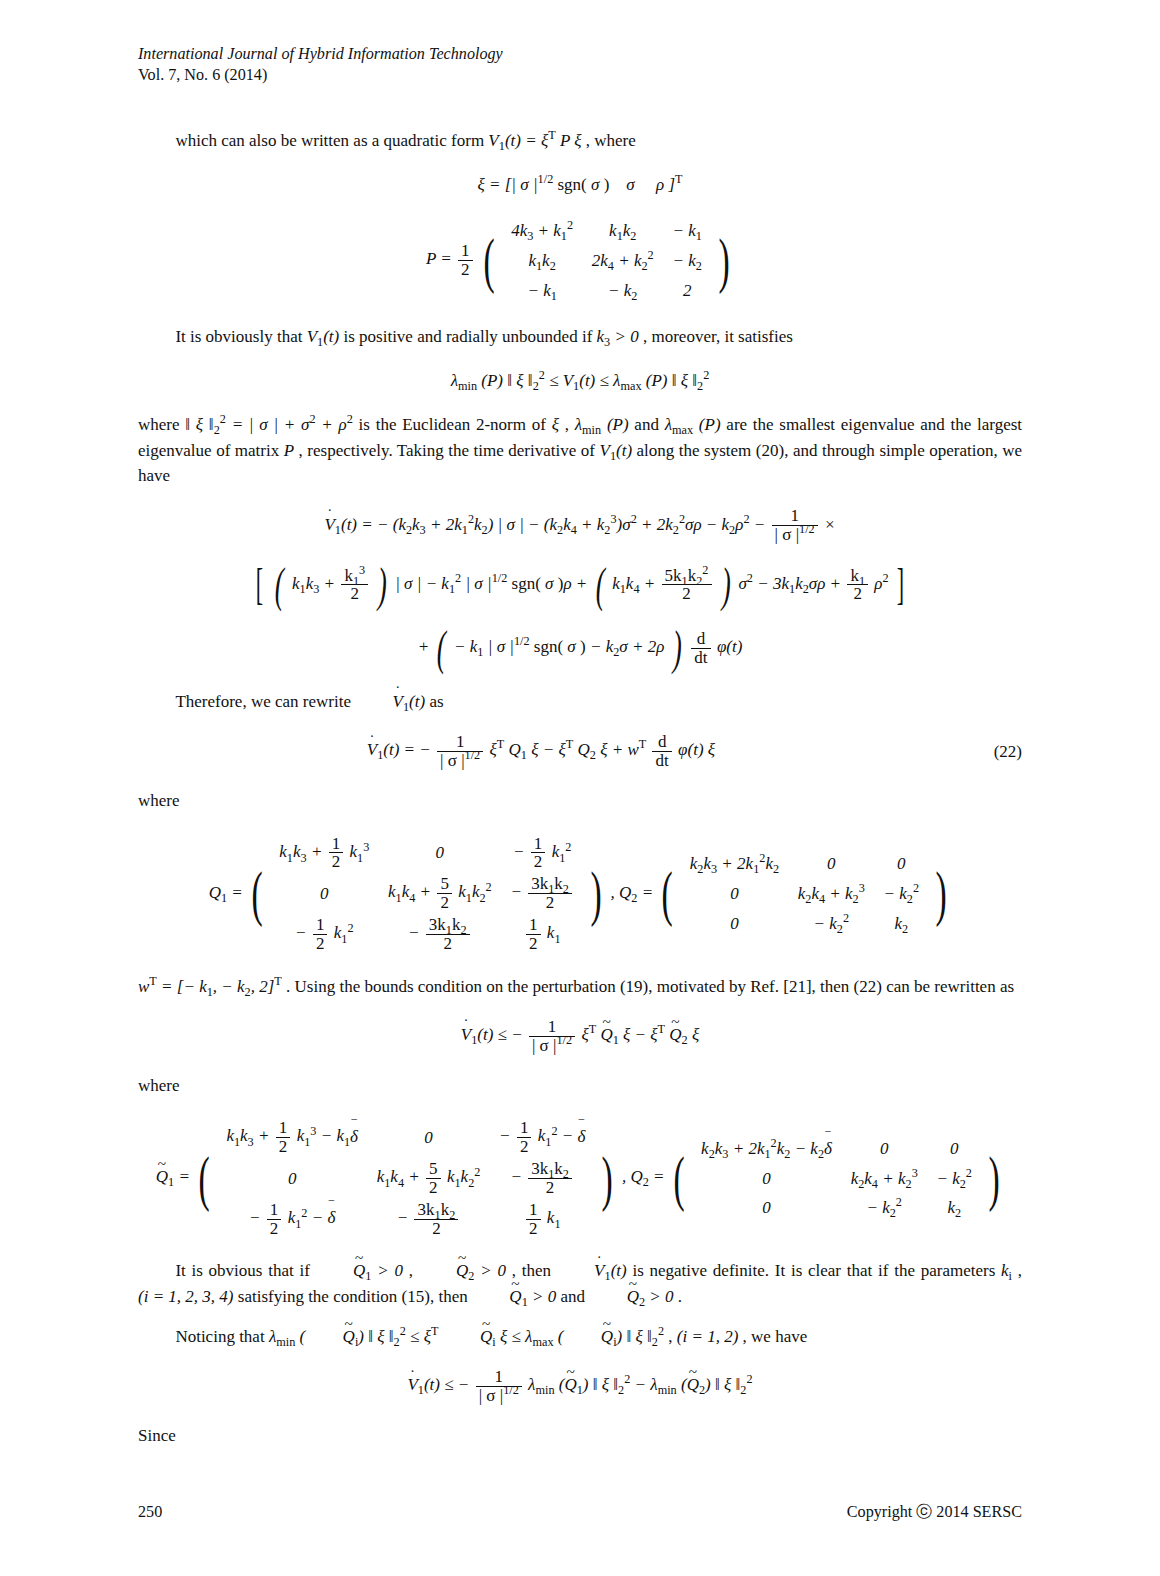International Journal of Hybrid Information Technology
Vol. 7, No. 6 (2014)
which can also be written as a quadratic form V1(t) = ξT P ξ , where
ξ = [| σ |1/2 sgn( σ ) σ ρ ]T
P = 12 (
| 4k 3 + k 1 2 | k 1 k 2 | − k 1 |
| k 1 k 2 | 2k 4 + k 2 2 | − k 2 |
| − k 1 | − k 2 | 2 |
)
It is obviously that V1(t) is positive and radially unbounded if k3 > 0 , moreover, it satisfies
λmin (P) ‖ ξ ‖22 ≤ V1(t) ≤ λmax (P) ‖ ξ ‖22
where ‖ ξ ‖22 = | σ | + σ2 + ρ2 is the Euclidean 2-norm of ξ , λmin (P) and λmax (P) are the smallest eigenvalue and the largest eigenvalue of matrix P , respectively. Taking the time derivative of V1(t) along the system (20), and through simple operation, we have
·V1(t) = − (k2k3 + 2k12k2) | σ | − (k2k4 + k23)σ2 + 2k22σρ − k2ρ2 − 1| σ |1/2 ×
[ ( k1k3 + k132 ) | σ | − k12 | σ |1/2 sgn( σ ) ρ + ( k1k4 + 5k1k222 ) σ2 − 3k1k2σρ + k12 ρ2 ]
+ ( − k1 | σ |1/2 sgn( σ ) − k2σ + 2ρ ) ddt φ(t)
Therefore, we can rewrite ·V1(t) as
·V1(t) = − 1| σ |1/2 ξT Q1 ξ − ξT Q2 ξ + wT ddt φ(t) ξ (22)
where
Q1 = (
| k 1 k 3 + 1 2 k 1 3 | 0 | − 1 2 k 1 2 |
| 0 | k 1 k 4 + 5 2 k 1 k 2 2 | − 3k 1 k 2 2 |
| − 1 2 k 1 2 | − 3k 1 k 2 2 | 1 2 k 1 |
) , Q2 = (
| k 2 k 3 + 2k 1 2 k 2 | 0 | 0 |
| 0 | k 2 k 4 + k 2 3 | − k 2 2 |
| 0 | − k 2 2 | k 2 |
)
wT = [− k1, − k2, 2]T . Using the bounds condition on the perturbation (19), motivated by Ref. [21], then (22) can be rewritten as
·V1(t) ≤ − 1| σ |1/2 ξT ~Q1 ξ − ξT ~Q2 ξ
where
~Q1 = (
| k 1 k 3 + 1 2 k 1 3 − k 1 ‾ δ | 0 | − 1 2 k 1 2 − ‾ δ |
| 0 | k 1 k 4 + 5 2 k 1 k 2 2 | − 3k 1 k 2 2 |
| − 1 2 k 1 2 − ‾ δ | − 3k 1 k 2 2 | 1 2 k 1 |
) , Q2 = (
| k 2 k 3 + 2k 1 2 k 2 − k 2 ‾ δ | 0 | 0 |
| 0 | k 2 k 4 + k 2 3 | − k 2 2 |
| 0 | − k 2 2 | k 2 |
)
It is obvious that if ~Q1 > 0 , ~Q2 > 0 , then ·V1(t) is negative definite. It is clear that if the parameters ki , (i = 1, 2, 3, 4) satisfying the condition (15), then ~Q1 > 0 and ~Q2 > 0 .
Noticing that λmin (~Qi) ‖ ξ ‖22 ≤ ξT ~Qi ξ ≤ λmax (~Qi) ‖ ξ ‖22 , (i = 1, 2) , we have
·V1(t) ≤ − 1| σ |1/2 λmin (~Q1) ‖ ξ ‖22 − λmin (~Q2) ‖ ξ ‖22
Since
250 Copyright ⓒ 2014 SERSC